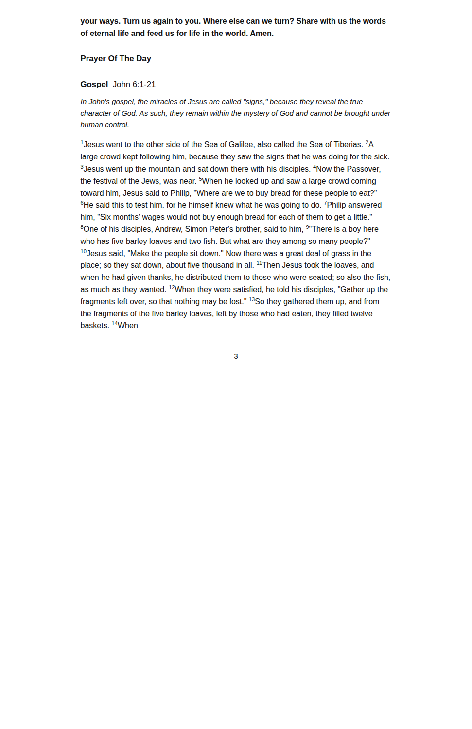your ways. Turn us again to you. Where else can we turn? Share with us the words of eternal life and feed us for life in the world. Amen.
Prayer Of The Day
Gospel John 6:1-21
In John's gospel, the miracles of Jesus are called "signs," because they reveal the true character of God. As such, they remain within the mystery of God and cannot be brought under human control.
1Jesus went to the other side of the Sea of Galilee, also called the Sea of Tiberias. 2A large crowd kept following him, because they saw the signs that he was doing for the sick. 3Jesus went up the mountain and sat down there with his disciples. 4Now the Passover, the festival of the Jews, was near. 5When he looked up and saw a large crowd coming toward him, Jesus said to Philip, "Where are we to buy bread for these people to eat?" 6He said this to test him, for he himself knew what he was going to do. 7Philip answered him, "Six months' wages would not buy enough bread for each of them to get a little." 8One of his disciples, Andrew, Simon Peter's brother, said to him, 9"There is a boy here who has five barley loaves and two fish. But what are they among so many people?" 10Jesus said, "Make the people sit down." Now there was a great deal of grass in the place; so they sat down, about five thousand in all. 11Then Jesus took the loaves, and when he had given thanks, he distributed them to those who were seated; so also the fish, as much as they wanted. 12When they were satisfied, he told his disciples, "Gather up the fragments left over, so that nothing may be lost." 13So they gathered them up, and from the fragments of the five barley loaves, left by those who had eaten, they filled twelve baskets. 14When
3